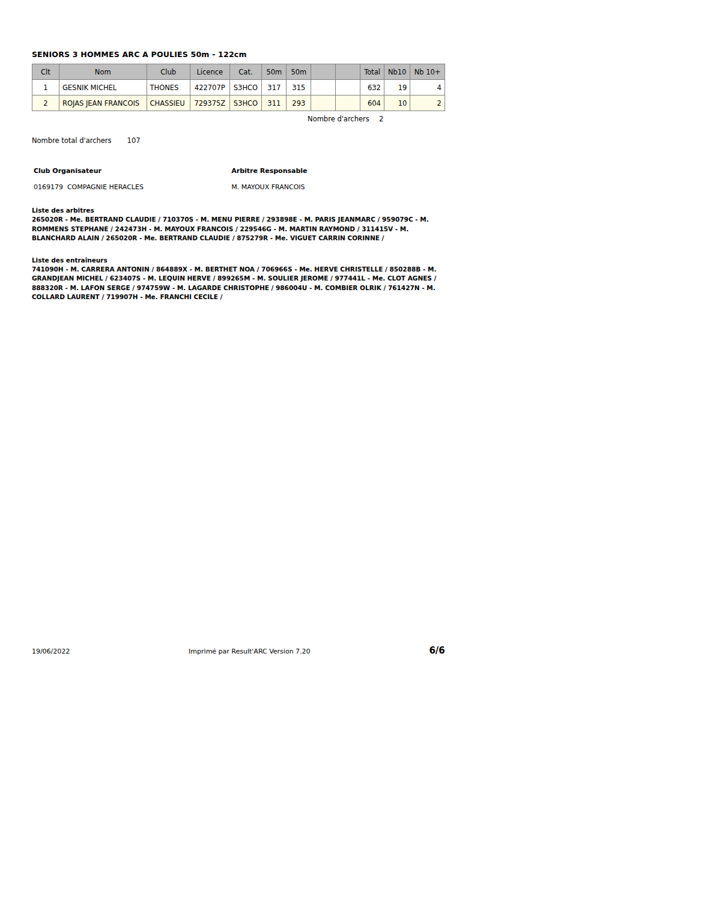SENIORS 3 HOMMES ARC A POULIES 50m - 122cm
| Clt | Nom | Club | Licence | Cat. | 50m | 50m | | | Total | Nb10 | Nb 10+ |
| --- | --- | --- | --- | --- | --- | --- | --- | --- | --- | --- | --- |
| 1 | GESNIK MICHEL | THONES | 422707P | S3HCO | 317 | 315 | | | 632 | 19 | 4 |
| 2 | ROJAS JEAN FRANCOIS | CHASSIEU | 729375Z | S3HCO | 311 | 293 | | | 604 | 10 | 2 |
Nombre d'archers2
Nombre total d'archers107
| Club Organisateur 0169179 COMPAGNIE HERACLES | Arbitre Responsable M. MAYOUX FRANCOIS |
Liste des arbitres
265020R - Me. BERTRAND CLAUDIE / 710370S - M. MENU PIERRE / 293898E - M. PARIS JEANMARC / 959079C - M. ROMMENS STEPHANE / 242473H - M. MAYOUX FRANCOIS / 229546G - M. MARTIN RAYMOND / 311415V - M. BLANCHARD ALAIN / 265020R - Me. BERTRAND CLAUDIE / 875279R - Me. VIGUET CARRIN CORINNE /
Liste des entraîneurs
741090H - M. CARRERA ANTONIN / 864889X - M. BERTHET NOA / 706966S - Me. HERVE CHRISTELLE / 850288B - M. GRANDJEAN MICHEL / 623407S - M. LEQUIN HERVE / 899265M - M. SOULIER JEROME / 977441L - Me. CLOT AGNES / 888320R - M. LAFON SERGE / 974759W - M. LAGARDE CHRISTOPHE / 986004U - M. COMBIER OLRIK / 761427N - M. COLLARD LAURENT / 719907H - Me. FRANCHI CECILE /
19/06/2022 6/6
Imprimé par Result'ARC Version 7.20